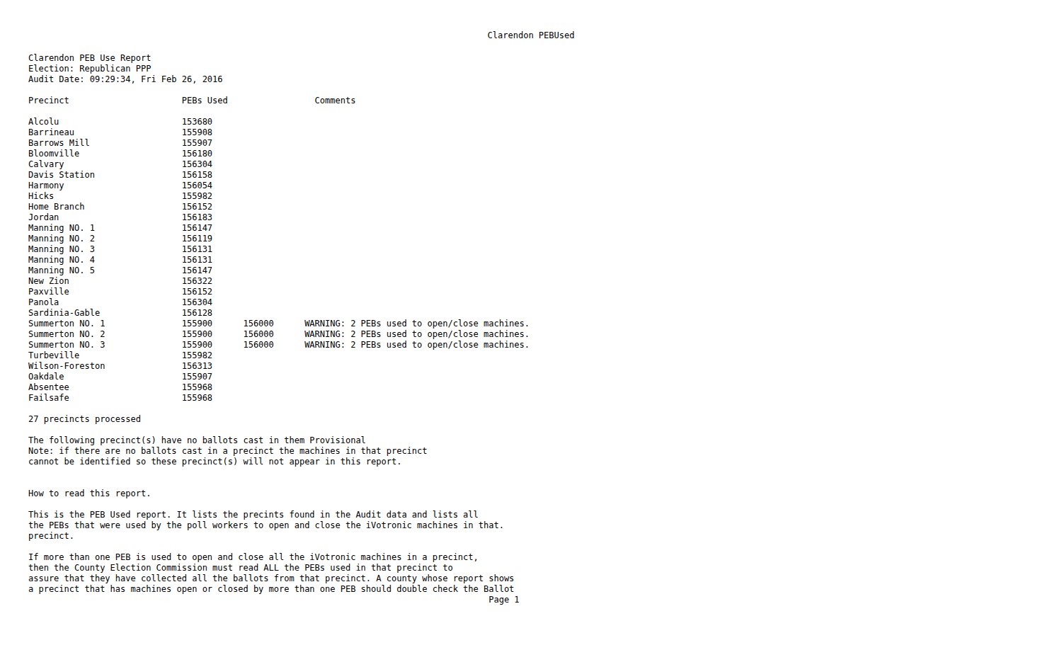Clarendon PEBUsed
Clarendon PEB Use Report
Election: Republican PPP
Audit Date: 09:29:34, Fri Feb 26, 2016

Precinct                      PEBs Used                 Comments

Alcolu                        153680
Barrineau                     155908
Barrows Mill                  155907
Bloomville                    156180
Calvary                       156304
Davis Station                 156158
Harmony                       156054
Hicks                         155982
Home Branch                   156152
Jordan                        156183
Manning NO. 1                 156147
Manning NO. 2                 156119
Manning NO. 3                 156131
Manning NO. 4                 156131
Manning NO. 5                 156147
New Zion                      156322
Paxville                      156152
Panola                        156304
Sardinia-Gable                156128
Summerton NO. 1               155900      156000      WARNING: 2 PEBs used to open/close machines.
Summerton NO. 2               155900      156000      WARNING: 2 PEBs used to open/close machines.
Summerton NO. 3               155900      156000      WARNING: 2 PEBs used to open/close machines.
Turbeville                    155982
Wilson-Foreston               156313
Oakdale                       155907
Absentee                      155968
Failsafe                      155968

27 precincts processed

The following precinct(s) have no ballots cast in them Provisional
Note: if there are no ballots cast in a precinct the machines in that precinct
cannot be identified so these precinct(s) will not appear in this report.


How to read this report.

This is the PEB Used report. It lists the precints found in the Audit data and lists all
the PEBs that were used by the poll workers to open and close the iVotronic machines in that.
precinct.

If more than one PEB is used to open and close all the iVotronic machines in a precinct,
then the County Election Commission must read ALL the PEBs used in that precinct to
assure that they have collected all the ballots from that precinct. A county whose report shows
a precinct that has machines open or closed by more than one PEB should double check the Ballot
                                                                                          Page 1